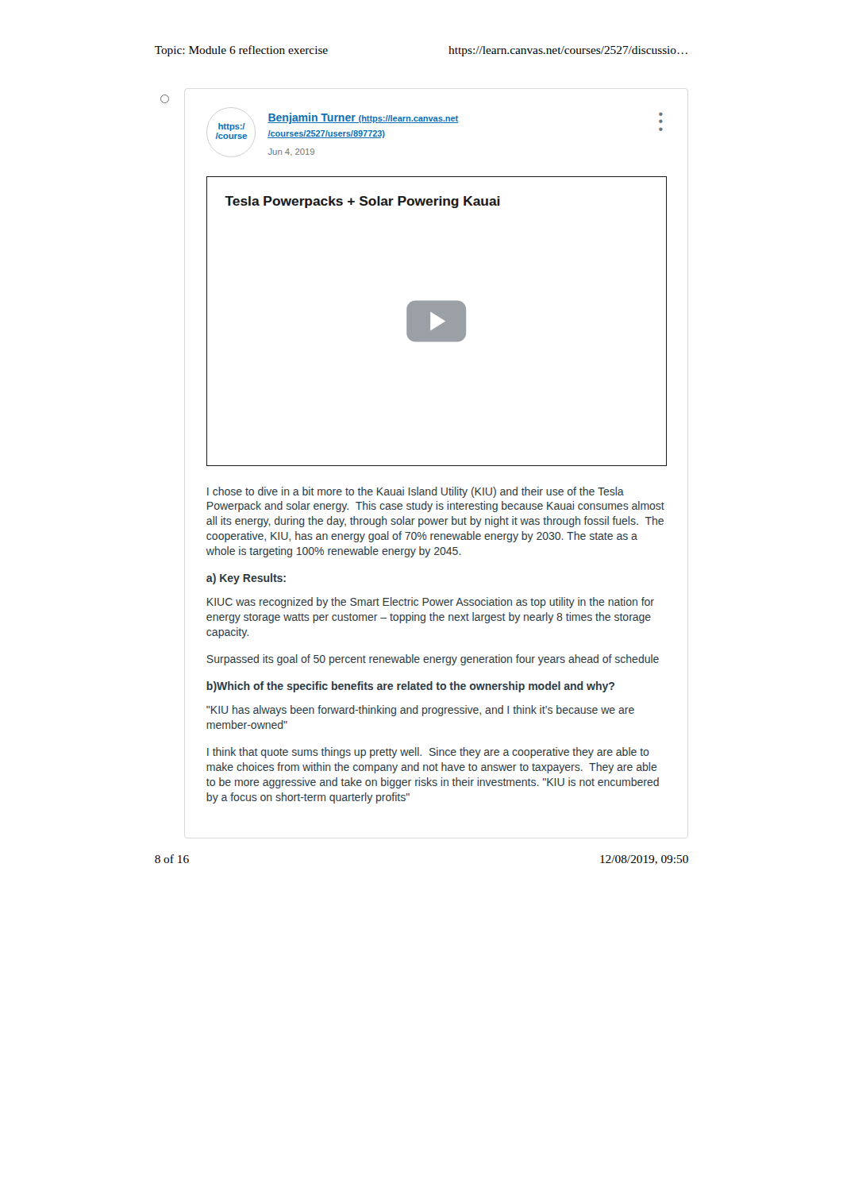Topic: Module 6 reflection exercise
https://learn.canvas.net/courses/2527/discussio…
https:/
/course
Benjamin Turner (https://learn.canvas.net
/courses/2527/users/897723)
Jun 4, 2019
•••
Tesla Powerpacks + Solar Powering Kauai
I chose to dive in a bit more to the Kauai Island Utility (KIU) and their use of the Tesla Powerpack and solar energy. This case study is interesting because Kauai consumes almost all its energy, during the day, through solar power but by night it was through fossil fuels. The cooperative, KIU, has an energy goal of 70% renewable energy by 2030. The state as a whole is targeting 100% renewable energy by 2045.
a) Key Results:
KIUC was recognized by the Smart Electric Power Association as top utility in the nation for energy storage watts per customer – topping the next largest by nearly 8 times the storage capacity.
Surpassed its goal of 50 percent renewable energy generation four years ahead of schedule
b)Which of the specific benefits are related to the ownership model and why?
"KIU has always been forward-thinking and progressive, and I think it’s because we are member-owned"
I think that quote sums things up pretty well. Since they are a cooperative they are able to make choices from within the company and not have to answer to taxpayers. They are able to be more aggressive and take on bigger risks in their investments. "KIU is not encumbered by a focus on short-term quarterly profits"
8 of 16
12/08/2019, 09:50